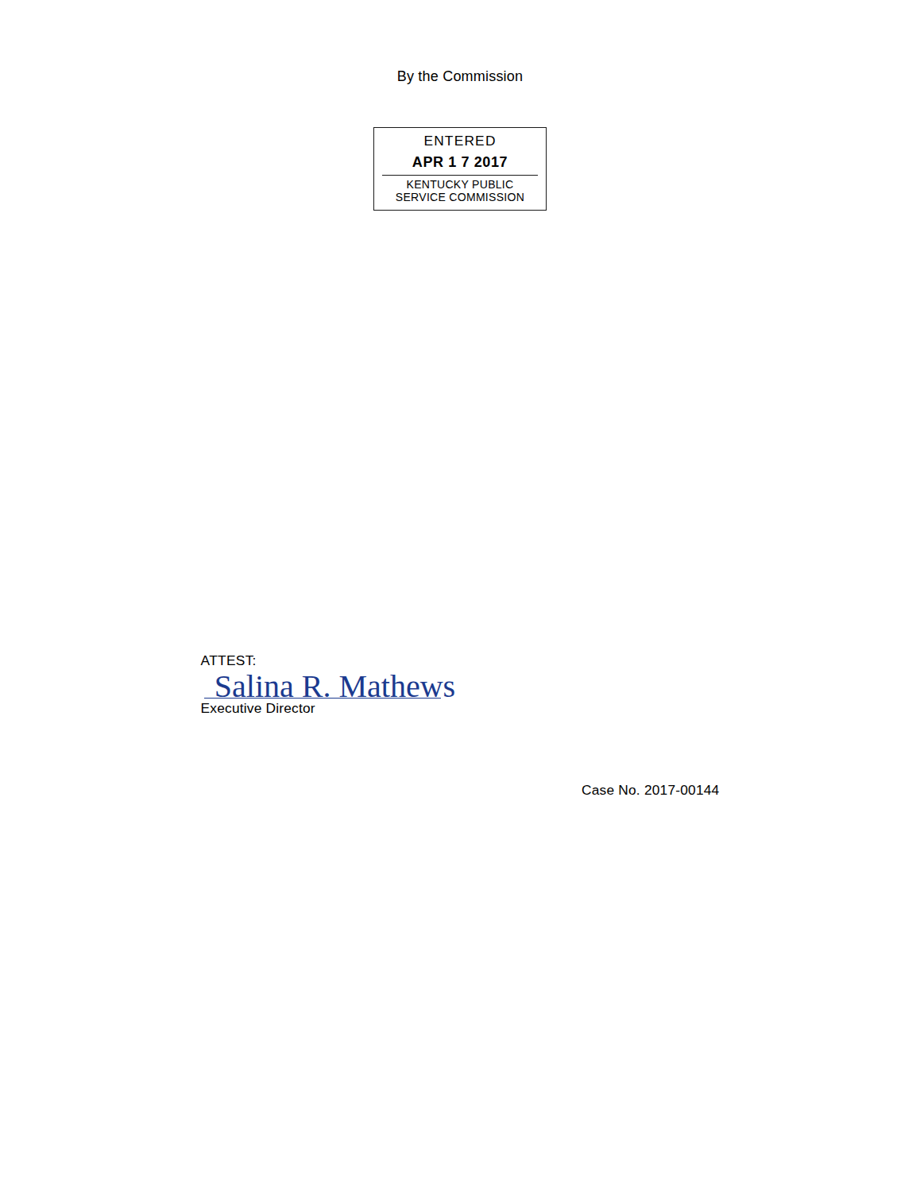By the Commission
ENTERED
APR 1 7 2017
KENTUCKY PUBLIC
SERVICE COMMISSION
ATTEST:
Salina R. Mathews
Executive Director
Case No. 2017-00144